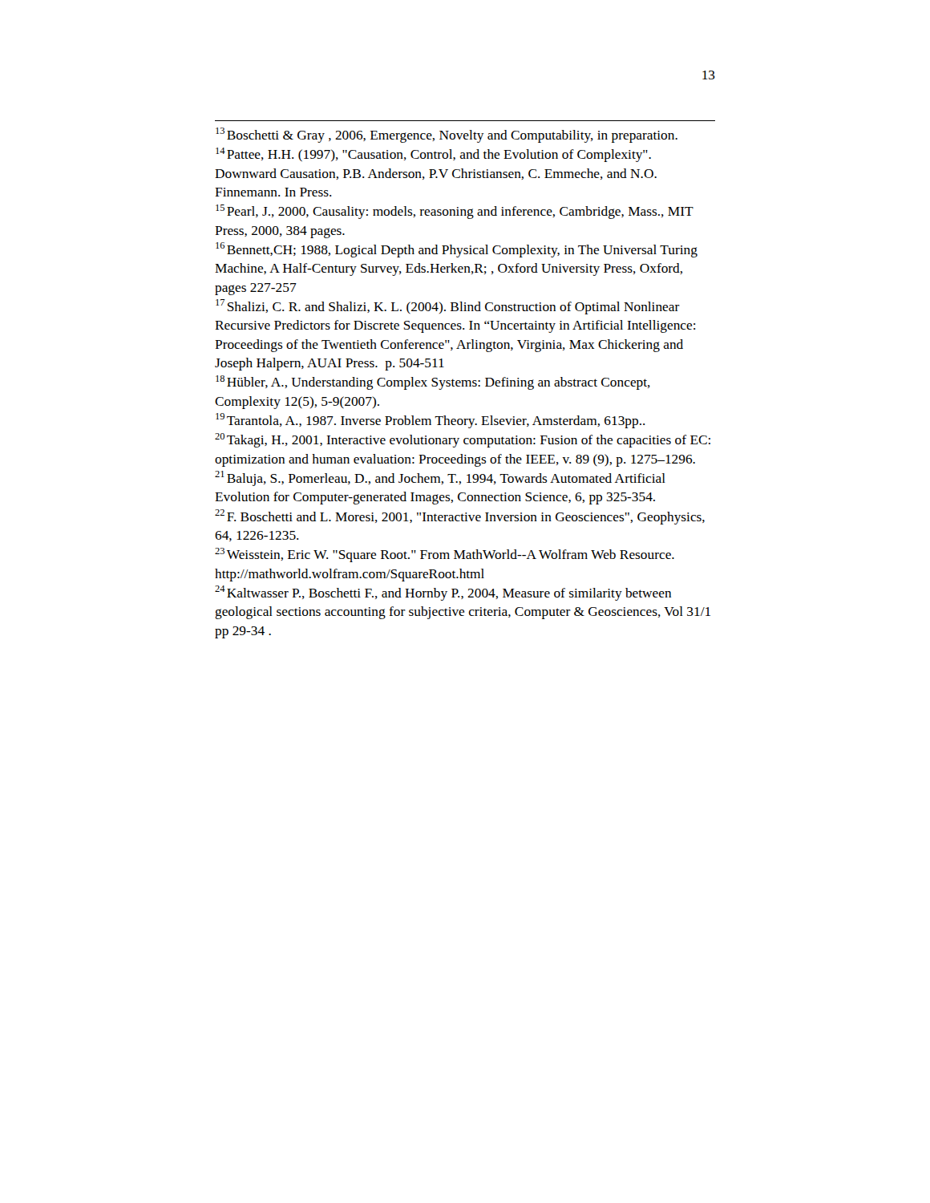13
13Boschetti & Gray , 2006, Emergence, Novelty and Computability, in preparation.
14Pattee, H.H. (1997), "Causation, Control, and the Evolution of Complexity". Downward Causation, P.B. Anderson, P.V Christiansen, C. Emmeche, and N.O. Finnemann. In Press.
15Pearl, J., 2000, Causality: models, reasoning and inference, Cambridge, Mass., MIT Press, 2000, 384 pages.
16Bennett,CH; 1988, Logical Depth and Physical Complexity, in The Universal Turing Machine, A Half-Century Survey, Eds.Herken,R; , Oxford University Press, Oxford, pages 227-257
17Shalizi, C. R. and Shalizi, K. L. (2004). Blind Construction of Optimal Nonlinear Recursive Predictors for Discrete Sequences. In “Uncertainty in Artificial Intelligence: Proceedings of the Twentieth Conference", Arlington, Virginia, Max Chickering and Joseph Halpern, AUAI Press. p. 504-511
18Hübler, A., Understanding Complex Systems: Defining an abstract Concept, Complexity 12(5), 5-9(2007).
19Tarantola, A., 1987. Inverse Problem Theory. Elsevier, Amsterdam, 613pp..
20Takagi, H., 2001, Interactive evolutionary computation: Fusion of the capacities of EC: optimization and human evaluation: Proceedings of the IEEE, v. 89 (9), p. 1275–1296.
21Baluja, S., Pomerleau, D., and Jochem, T., 1994, Towards Automated Artificial Evolution for Computer-generated Images, Connection Science, 6, pp 325-354.
22F. Boschetti and L. Moresi, 2001, "Interactive Inversion in Geosciences", Geophysics, 64, 1226-1235.
23Weisstein, Eric W. "Square Root." From MathWorld--A Wolfram Web Resource. http://mathworld.wolfram.com/SquareRoot.html
24Kaltwasser P., Boschetti F., and Hornby P., 2004, Measure of similarity between geological sections accounting for subjective criteria, Computer & Geosciences, Vol 31/1 pp 29-34 .